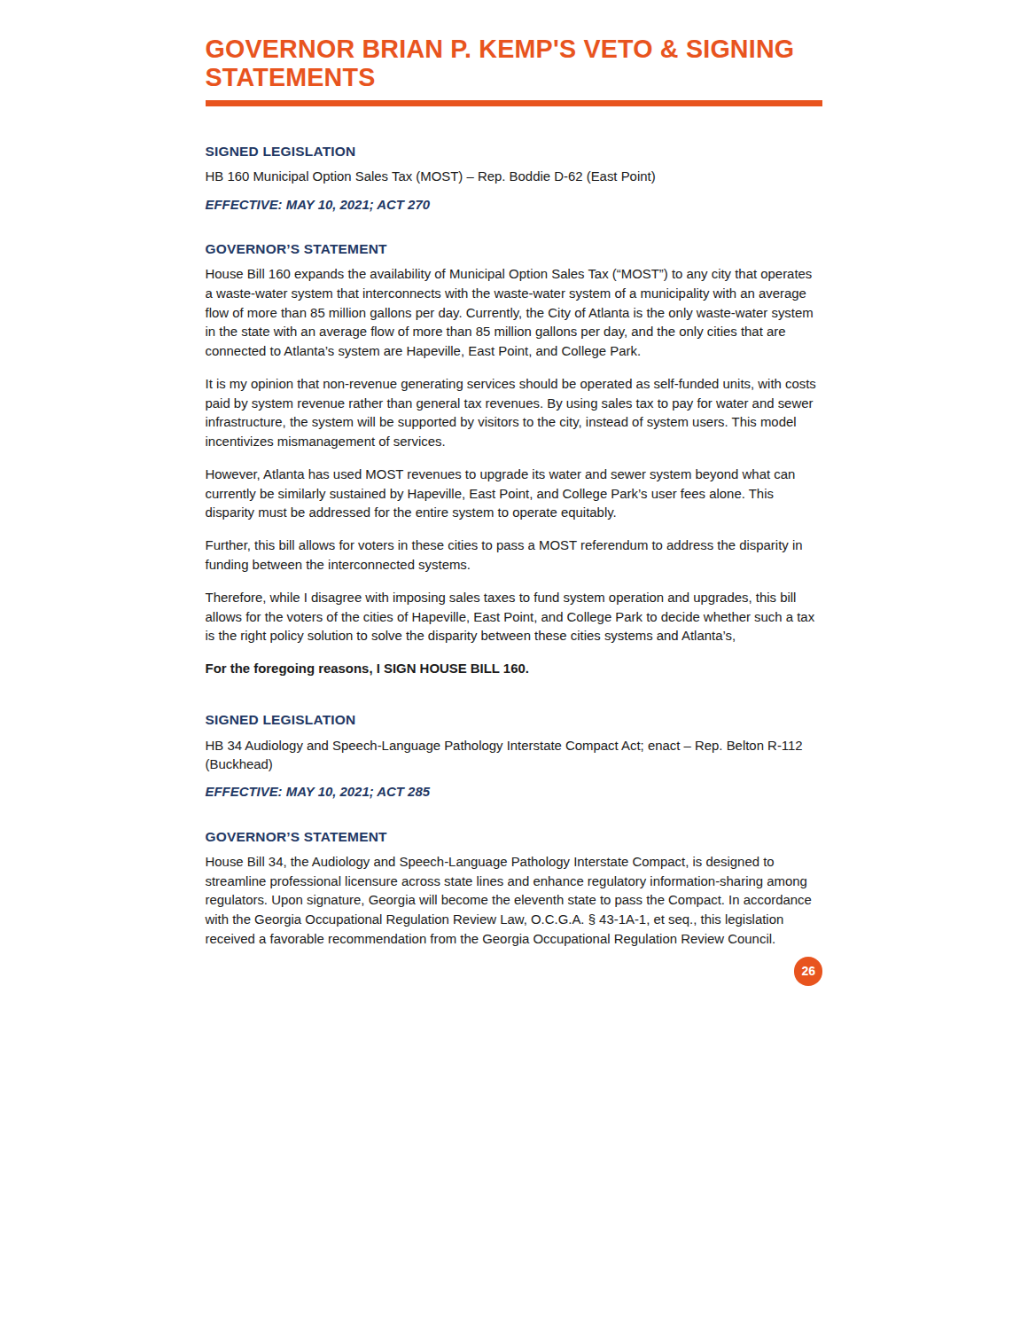Governor Brian P. Kemp's Veto & Signing Statements
Signed Legislation
HB 160 Municipal Option Sales Tax (MOST) – Rep. Boddie D-62 (East Point)
Effective: May 10, 2021; Act 270
Governor’s Statement
House Bill 160 expands the availability of Municipal Option Sales Tax (“MOST”) to any city that operates a waste-water system that interconnects with the waste-water system of a municipality with an average flow of more than 85 million gallons per day. Currently, the City of Atlanta is the only waste-water system in the state with an average flow of more than 85 million gallons per day, and the only cities that are connected to Atlanta’s system are Hapeville, East Point, and College Park.
It is my opinion that non-revenue generating services should be operated as self-funded units, with costs paid by system revenue rather than general tax revenues. By using sales tax to pay for water and sewer infrastructure, the system will be supported by visitors to the city, instead of system users. This model incentivizes mismanagement of services.
However, Atlanta has used MOST revenues to upgrade its water and sewer system beyond what can currently be similarly sustained by Hapeville, East Point, and College Park’s user fees alone. This disparity must be addressed for the entire system to operate equitably.
Further, this bill allows for voters in these cities to pass a MOST referendum to address the disparity in funding between the interconnected systems.
Therefore, while I disagree with imposing sales taxes to fund system operation and upgrades, this bill allows for the voters of the cities of Hapeville, East Point, and College Park to decide whether such a tax is the right policy solution to solve the disparity between these cities systems and Atlanta’s,
For the foregoing reasons, I SIGN HOUSE BILL 160.
Signed Legislation
HB 34 Audiology and Speech-Language Pathology Interstate Compact Act; enact – Rep. Belton R-112 (Buckhead)
Effective: May 10, 2021; Act 285
Governor’s Statement
House Bill 34, the Audiology and Speech-Language Pathology Interstate Compact, is designed to streamline professional licensure across state lines and enhance regulatory information-sharing among regulators. Upon signature, Georgia will become the eleventh state to pass the Compact. In accordance with the Georgia Occupational Regulation Review Law, O.C.G.A. § 43-1A-1, et seq., this legislation received a favorable recommendation from the Georgia Occupational Regulation Review Council.
26